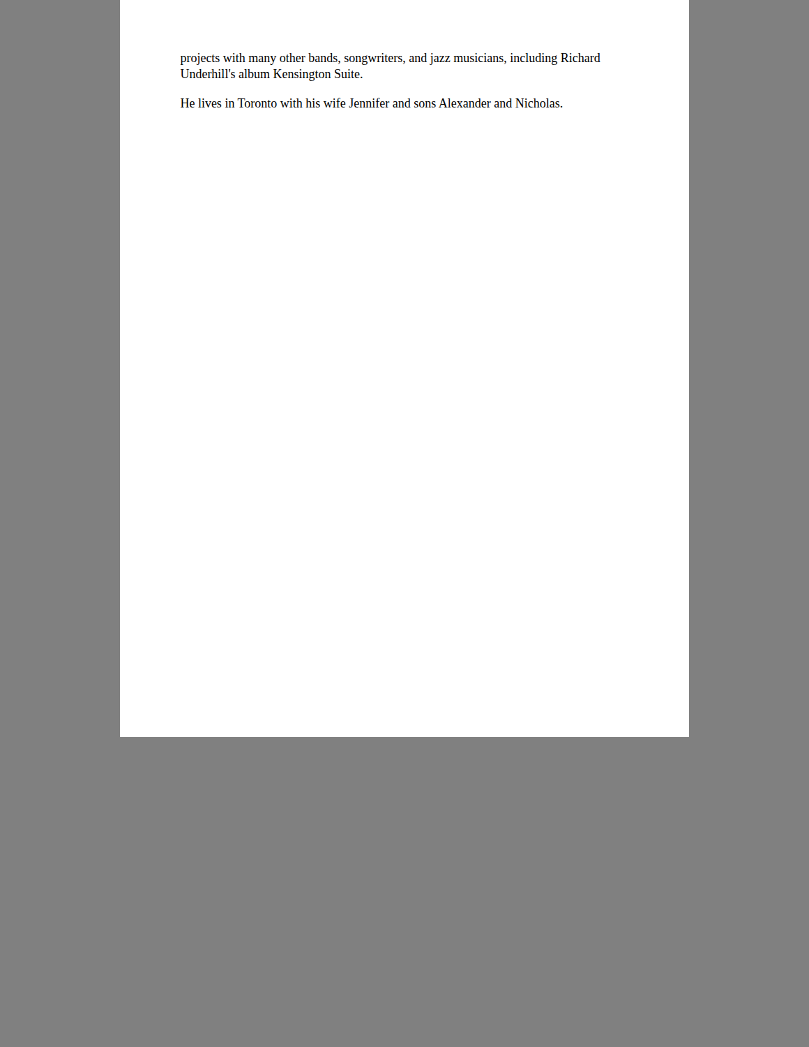projects with many other bands, songwriters, and jazz musicians, including Richard Underhill's album Kensington Suite.
He lives in Toronto with his wife Jennifer and sons Alexander and Nicholas.